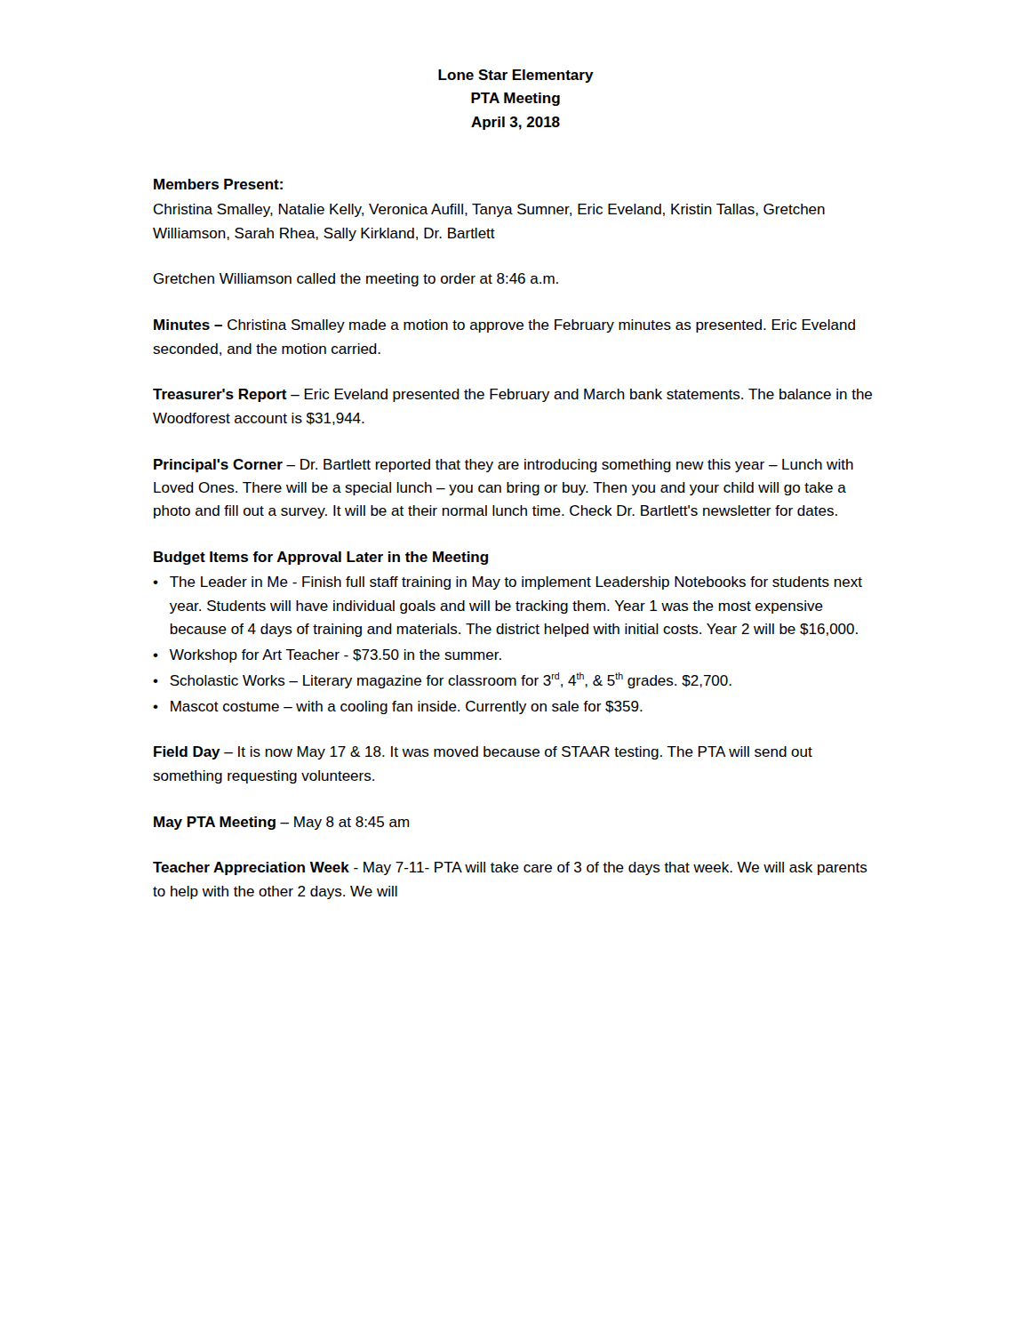Lone Star Elementary PTA Meeting April 3, 2018
Members Present:
Christina Smalley, Natalie Kelly, Veronica Aufill, Tanya Sumner, Eric Eveland, Kristin Tallas, Gretchen Williamson, Sarah Rhea, Sally Kirkland, Dr. Bartlett
Gretchen Williamson called the meeting to order at 8:46 a.m.
Minutes –
Christina Smalley made a motion to approve the February minutes as presented. Eric Eveland seconded, and the motion carried.
Treasurer's Report
– Eric Eveland presented the February and March bank statements. The balance in the Woodforest account is $31,944.
Principal's Corner
– Dr. Bartlett reported that they are introducing something new this year – Lunch with Loved Ones. There will be a special lunch – you can bring or buy. Then you and your child will go take a photo and fill out a survey. It will be at their normal lunch time. Check Dr. Bartlett's newsletter for dates.
Budget Items for Approval Later in the Meeting
The Leader in Me - Finish full staff training in May to implement Leadership Notebooks for students next year. Students will have individual goals and will be tracking them. Year 1 was the most expensive because of 4 days of training and materials. The district helped with initial costs. Year 2 will be $16,000.
Workshop for Art Teacher - $73.50 in the summer.
Scholastic Works – Literary magazine for classroom for 3rd, 4th, & 5th grades. $2,700.
Mascot costume – with a cooling fan inside. Currently on sale for $359.
Field Day
– It is now May 17 & 18. It was moved because of STAAR testing. The PTA will send out something requesting volunteers.
May PTA Meeting
– May 8 at 8:45 am
Teacher Appreciation Week
- May 7-11- PTA will take care of 3 of the days that week. We will ask parents to help with the other 2 days. We will